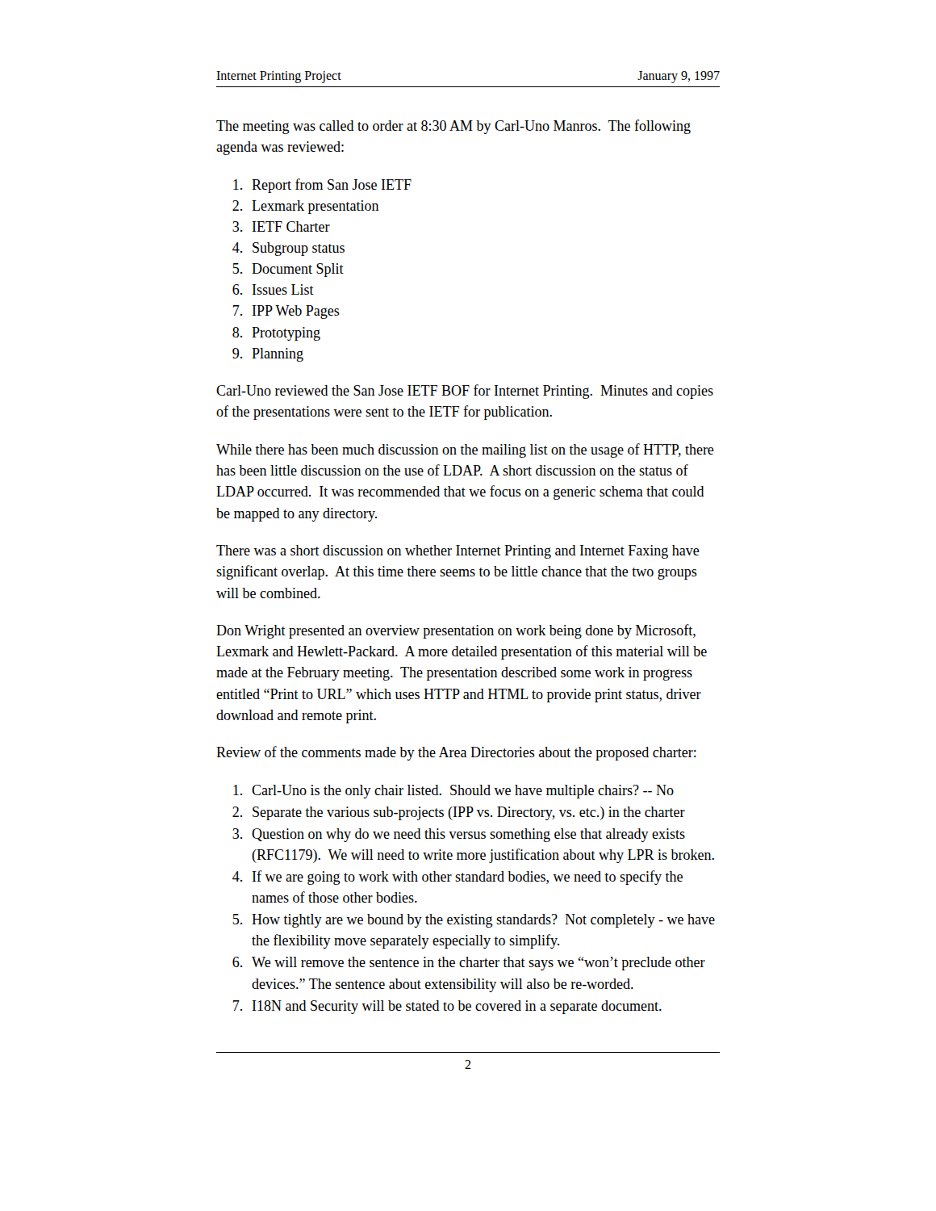Internet Printing Project
January 9, 1997
The meeting was called to order at 8:30 AM by Carl-Uno Manros. The following agenda was reviewed:
Report from San Jose IETF
Lexmark presentation
IETF Charter
Subgroup status
Document Split
Issues List
IPP Web Pages
Prototyping
Planning
Carl-Uno reviewed the San Jose IETF BOF for Internet Printing. Minutes and copies of the presentations were sent to the IETF for publication.
While there has been much discussion on the mailing list on the usage of HTTP, there has been little discussion on the use of LDAP. A short discussion on the status of LDAP occurred. It was recommended that we focus on a generic schema that could be mapped to any directory.
There was a short discussion on whether Internet Printing and Internet Faxing have significant overlap. At this time there seems to be little chance that the two groups will be combined.
Don Wright presented an overview presentation on work being done by Microsoft, Lexmark and Hewlett-Packard. A more detailed presentation of this material will be made at the February meeting. The presentation described some work in progress entitled “Print to URL” which uses HTTP and HTML to provide print status, driver download and remote print.
Review of the comments made by the Area Directories about the proposed charter:
Carl-Uno is the only chair listed. Should we have multiple chairs? -- No
Separate the various sub-projects (IPP vs. Directory, vs. etc.) in the charter
Question on why do we need this versus something else that already exists (RFC1179). We will need to write more justification about why LPR is broken.
If we are going to work with other standard bodies, we need to specify the names of those other bodies.
How tightly are we bound by the existing standards? Not completely - we have the flexibility move separately especially to simplify.
We will remove the sentence in the charter that says we “won’t preclude other devices.” The sentence about extensibility will also be re-worded.
I18N and Security will be stated to be covered in a separate document.
2